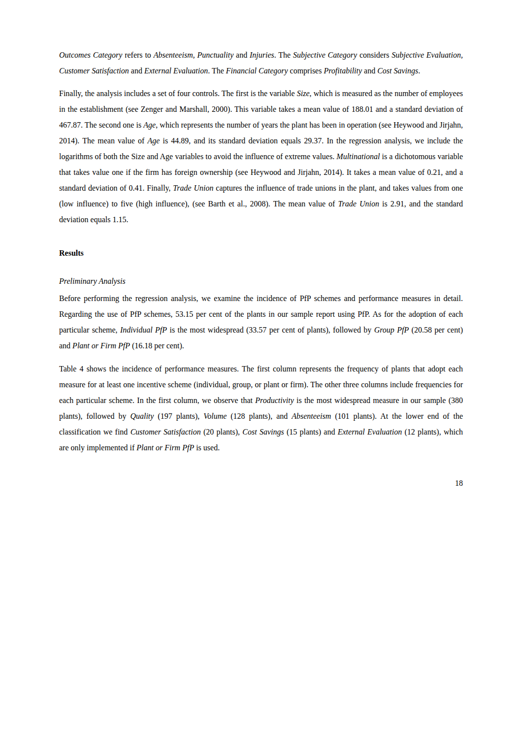Outcomes Category refers to Absenteeism, Punctuality and Injuries. The Subjective Category considers Subjective Evaluation, Customer Satisfaction and External Evaluation. The Financial Category comprises Profitability and Cost Savings.
Finally, the analysis includes a set of four controls. The first is the variable Size, which is measured as the number of employees in the establishment (see Zenger and Marshall, 2000). This variable takes a mean value of 188.01 and a standard deviation of 467.87. The second one is Age, which represents the number of years the plant has been in operation (see Heywood and Jirjahn, 2014). The mean value of Age is 44.89, and its standard deviation equals 29.37. In the regression analysis, we include the logarithms of both the Size and Age variables to avoid the influence of extreme values. Multinational is a dichotomous variable that takes value one if the firm has foreign ownership (see Heywood and Jirjahn, 2014). It takes a mean value of 0.21, and a standard deviation of 0.41. Finally, Trade Union captures the influence of trade unions in the plant, and takes values from one (low influence) to five (high influence), (see Barth et al., 2008). The mean value of Trade Union is 2.91, and the standard deviation equals 1.15.
Results
Preliminary Analysis
Before performing the regression analysis, we examine the incidence of PfP schemes and performance measures in detail. Regarding the use of PfP schemes, 53.15 per cent of the plants in our sample report using PfP. As for the adoption of each particular scheme, Individual PfP is the most widespread (33.57 per cent of plants), followed by Group PfP (20.58 per cent) and Plant or Firm PfP (16.18 per cent).
Table 4 shows the incidence of performance measures. The first column represents the frequency of plants that adopt each measure for at least one incentive scheme (individual, group, or plant or firm). The other three columns include frequencies for each particular scheme. In the first column, we observe that Productivity is the most widespread measure in our sample (380 plants), followed by Quality (197 plants), Volume (128 plants), and Absenteeism (101 plants). At the lower end of the classification we find Customer Satisfaction (20 plants), Cost Savings (15 plants) and External Evaluation (12 plants), which are only implemented if Plant or Firm PfP is used.
18